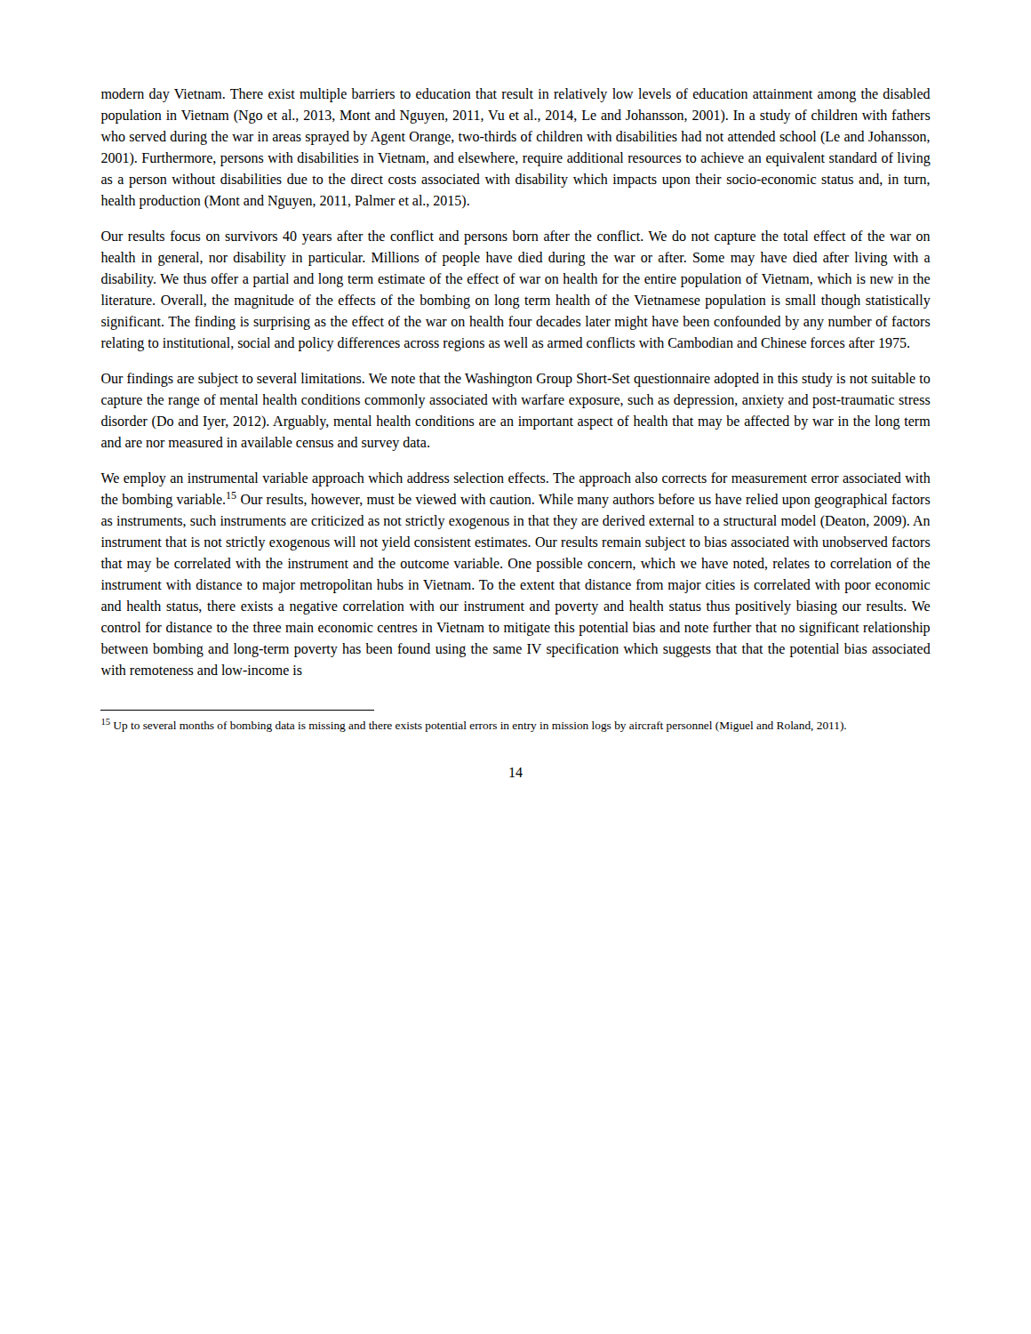modern day Vietnam. There exist multiple barriers to education that result in relatively low levels of education attainment among the disabled population in Vietnam (Ngo et al., 2013, Mont and Nguyen, 2011, Vu et al., 2014, Le and Johansson, 2001). In a study of children with fathers who served during the war in areas sprayed by Agent Orange, two-thirds of children with disabilities had not attended school (Le and Johansson, 2001). Furthermore, persons with disabilities in Vietnam, and elsewhere, require additional resources to achieve an equivalent standard of living as a person without disabilities due to the direct costs associated with disability which impacts upon their socio-economic status and, in turn, health production (Mont and Nguyen, 2011, Palmer et al., 2015).
Our results focus on survivors 40 years after the conflict and persons born after the conflict. We do not capture the total effect of the war on health in general, nor disability in particular. Millions of people have died during the war or after. Some may have died after living with a disability. We thus offer a partial and long term estimate of the effect of war on health for the entire population of Vietnam, which is new in the literature. Overall, the magnitude of the effects of the bombing on long term health of the Vietnamese population is small though statistically significant. The finding is surprising as the effect of the war on health four decades later might have been confounded by any number of factors relating to institutional, social and policy differences across regions as well as armed conflicts with Cambodian and Chinese forces after 1975.
Our findings are subject to several limitations. We note that the Washington Group Short-Set questionnaire adopted in this study is not suitable to capture the range of mental health conditions commonly associated with warfare exposure, such as depression, anxiety and post-traumatic stress disorder (Do and Iyer, 2012). Arguably, mental health conditions are an important aspect of health that may be affected by war in the long term and are nor measured in available census and survey data.
We employ an instrumental variable approach which address selection effects. The approach also corrects for measurement error associated with the bombing variable.15 Our results, however, must be viewed with caution. While many authors before us have relied upon geographical factors as instruments, such instruments are criticized as not strictly exogenous in that they are derived external to a structural model (Deaton, 2009). An instrument that is not strictly exogenous will not yield consistent estimates. Our results remain subject to bias associated with unobserved factors that may be correlated with the instrument and the outcome variable. One possible concern, which we have noted, relates to correlation of the instrument with distance to major metropolitan hubs in Vietnam. To the extent that distance from major cities is correlated with poor economic and health status, there exists a negative correlation with our instrument and poverty and health status thus positively biasing our results. We control for distance to the three main economic centres in Vietnam to mitigate this potential bias and note further that no significant relationship between bombing and long-term poverty has been found using the same IV specification which suggests that that the potential bias associated with remoteness and low-income is
15 Up to several months of bombing data is missing and there exists potential errors in entry in mission logs by aircraft personnel (Miguel and Roland, 2011).
14